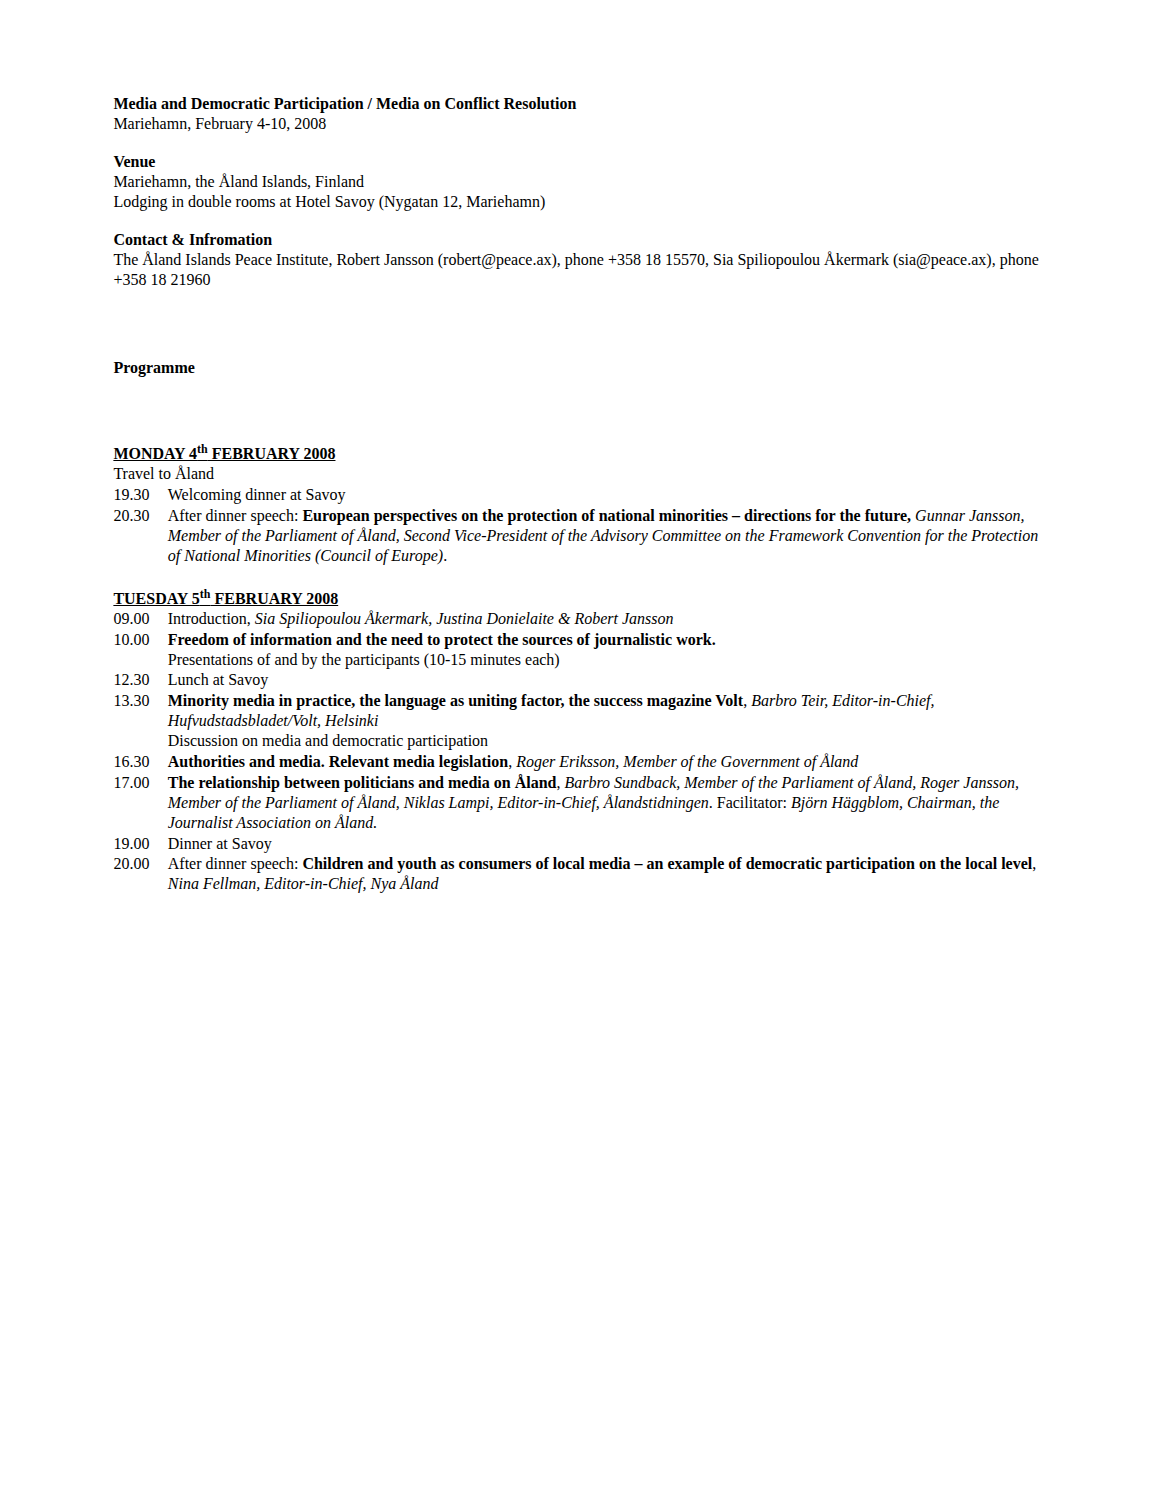Media and Democratic Participation / Media on Conflict Resolution
Mariehamn, February 4-10, 2008
Venue
Mariehamn, the Åland Islands, Finland
Lodging in double rooms at Hotel Savoy (Nygatan 12, Mariehamn)
Contact & Infromation
The Åland Islands Peace Institute, Robert Jansson (robert@peace.ax), phone +358 18 15570, Sia Spiliopoulou Åkermark (sia@peace.ax), phone +358 18 21960
Programme
MONDAY 4th FEBRUARY 2008
| Travel to Åland |
| 19.30 | Welcoming dinner at Savoy |
| 20.30 | After dinner speech: European perspectives on the protection of national minorities – directions for the future, Gunnar Jansson, Member of the Parliament of Åland, Second Vice-President of the Advisory Committee on the Framework Convention for the Protection of National Minorities (Council of Europe) . |
TUESDAY 5th FEBRUARY 2008
| 09.00 | Introduction, Sia Spiliopoulou Åkermark, Justina Donielaite & Robert Jansson |
| 10.00 | Freedom of information and the need to protect the sources of journalistic work. Presentations of and by the participants (10-15 minutes each) |
| 12.30 | Lunch at Savoy |
| 13.30 | Minority media in practice, the language as uniting factor, the success magazine Volt , Barbro Teir, Editor-in-Chief, Hufvudstadsbladet/Volt, Helsinki Discussion on media and democratic participation |
| 16.30 | Authorities and media. Relevant media legislation , Roger Eriksson, Member of the Government of Åland |
| 17.00 | The relationship between politicians and media on Åland , Barbro Sundback, Member of the Parliament of Åland, Roger Jansson, Member of the Parliament of Åland, Niklas Lampi, Editor-in-Chief, Ålandstidningen . Facilitator: Björn Häggblom, Chairman, the Journalist Association on Åland. |
| 19.00 | Dinner at Savoy |
| 20.00 | After dinner speech: Children and youth as consumers of local media – an example of democratic participation on the local level , Nina Fellman, Editor-in-Chief, Nya Åland |